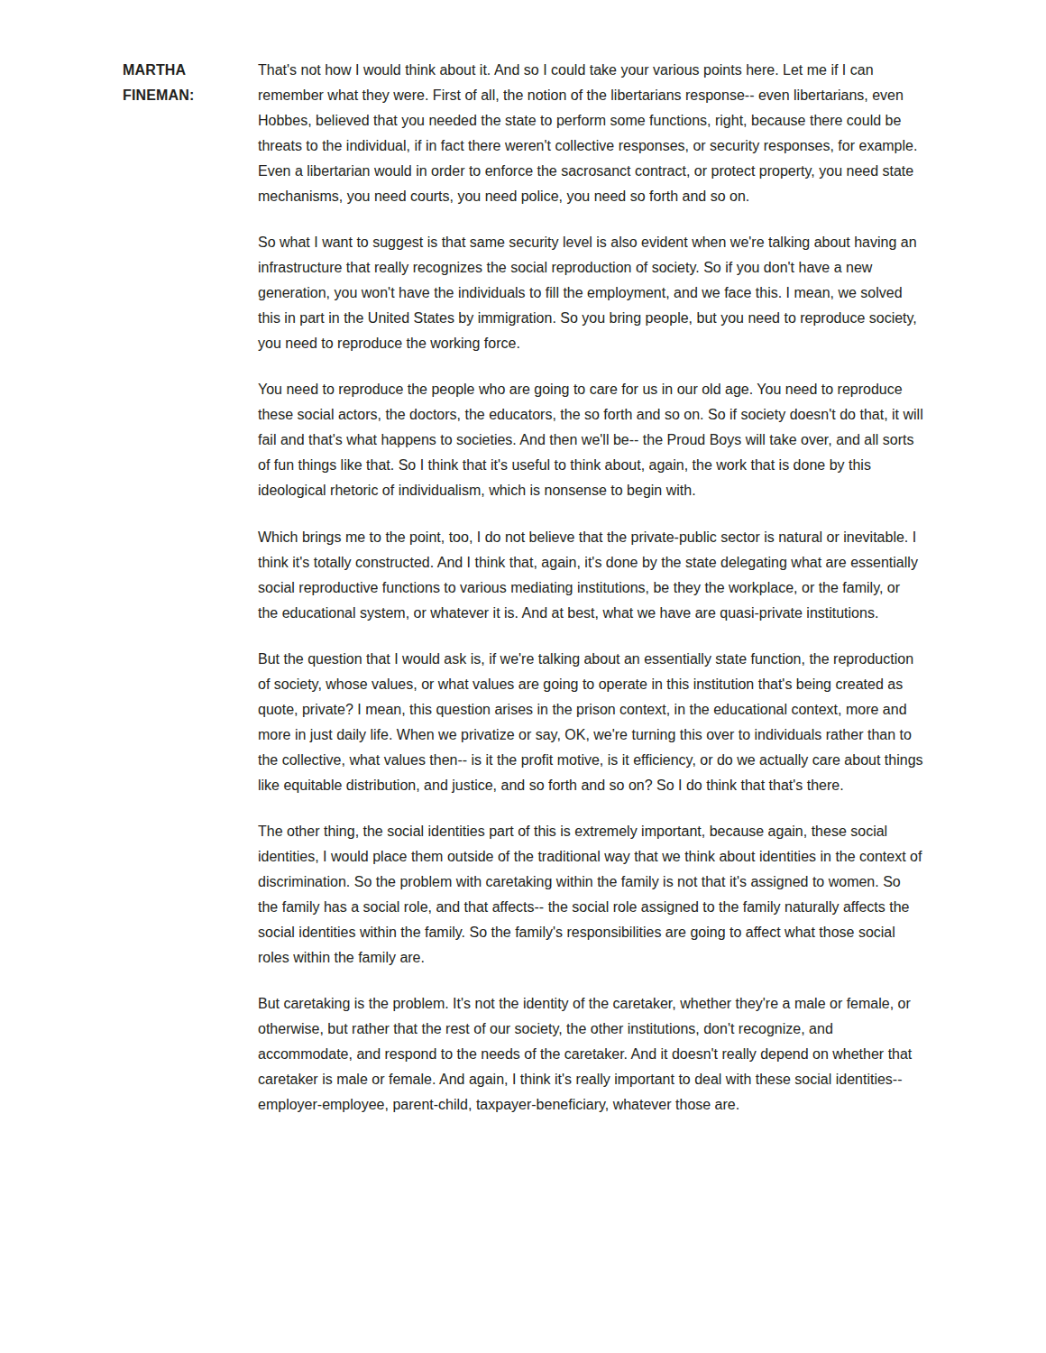Martha Fineman:
That's not how I would think about it. And so I could take your various points here. Let me if I can remember what they were. First of all, the notion of the libertarians response-- even libertarians, even Hobbes, believed that you needed the state to perform some functions, right, because there could be threats to the individual, if in fact there weren't collective responses, or security responses, for example. Even a libertarian would in order to enforce the sacrosanct contract, or protect property, you need state mechanisms, you need courts, you need police, you need so forth and so on.
So what I want to suggest is that same security level is also evident when we're talking about having an infrastructure that really recognizes the social reproduction of society. So if you don't have a new generation, you won't have the individuals to fill the employment, and we face this. I mean, we solved this in part in the United States by immigration. So you bring people, but you need to reproduce society, you need to reproduce the working force.
You need to reproduce the people who are going to care for us in our old age. You need to reproduce these social actors, the doctors, the educators, the so forth and so on. So if society doesn't do that, it will fail and that's what happens to societies. And then we'll be-- the Proud Boys will take over, and all sorts of fun things like that. So I think that it's useful to think about, again, the work that is done by this ideological rhetoric of individualism, which is nonsense to begin with.
Which brings me to the point, too, I do not believe that the private-public sector is natural or inevitable. I think it's totally constructed. And I think that, again, it's done by the state delegating what are essentially social reproductive functions to various mediating institutions, be they the workplace, or the family, or the educational system, or whatever it is. And at best, what we have are quasi-private institutions.
But the question that I would ask is, if we're talking about an essentially state function, the reproduction of society, whose values, or what values are going to operate in this institution that's being created as quote, private? I mean, this question arises in the prison context, in the educational context, more and more in just daily life. When we privatize or say, OK, we're turning this over to individuals rather than to the collective, what values then-- is it the profit motive, is it efficiency, or do we actually care about things like equitable distribution, and justice, and so forth and so on? So I do think that that's there.
The other thing, the social identities part of this is extremely important, because again, these social identities, I would place them outside of the traditional way that we think about identities in the context of discrimination. So the problem with caretaking within the family is not that it's assigned to women. So the family has a social role, and that affects-- the social role assigned to the family naturally affects the social identities within the family. So the family's responsibilities are going to affect what those social roles within the family are.
But caretaking is the problem. It's not the identity of the caretaker, whether they're a male or female, or otherwise, but rather that the rest of our society, the other institutions, don't recognize, and accommodate, and respond to the needs of the caretaker. And it doesn't really depend on whether that caretaker is male or female. And again, I think it's really important to deal with these social identities-- employer-employee, parent-child, taxpayer-beneficiary, whatever those are.